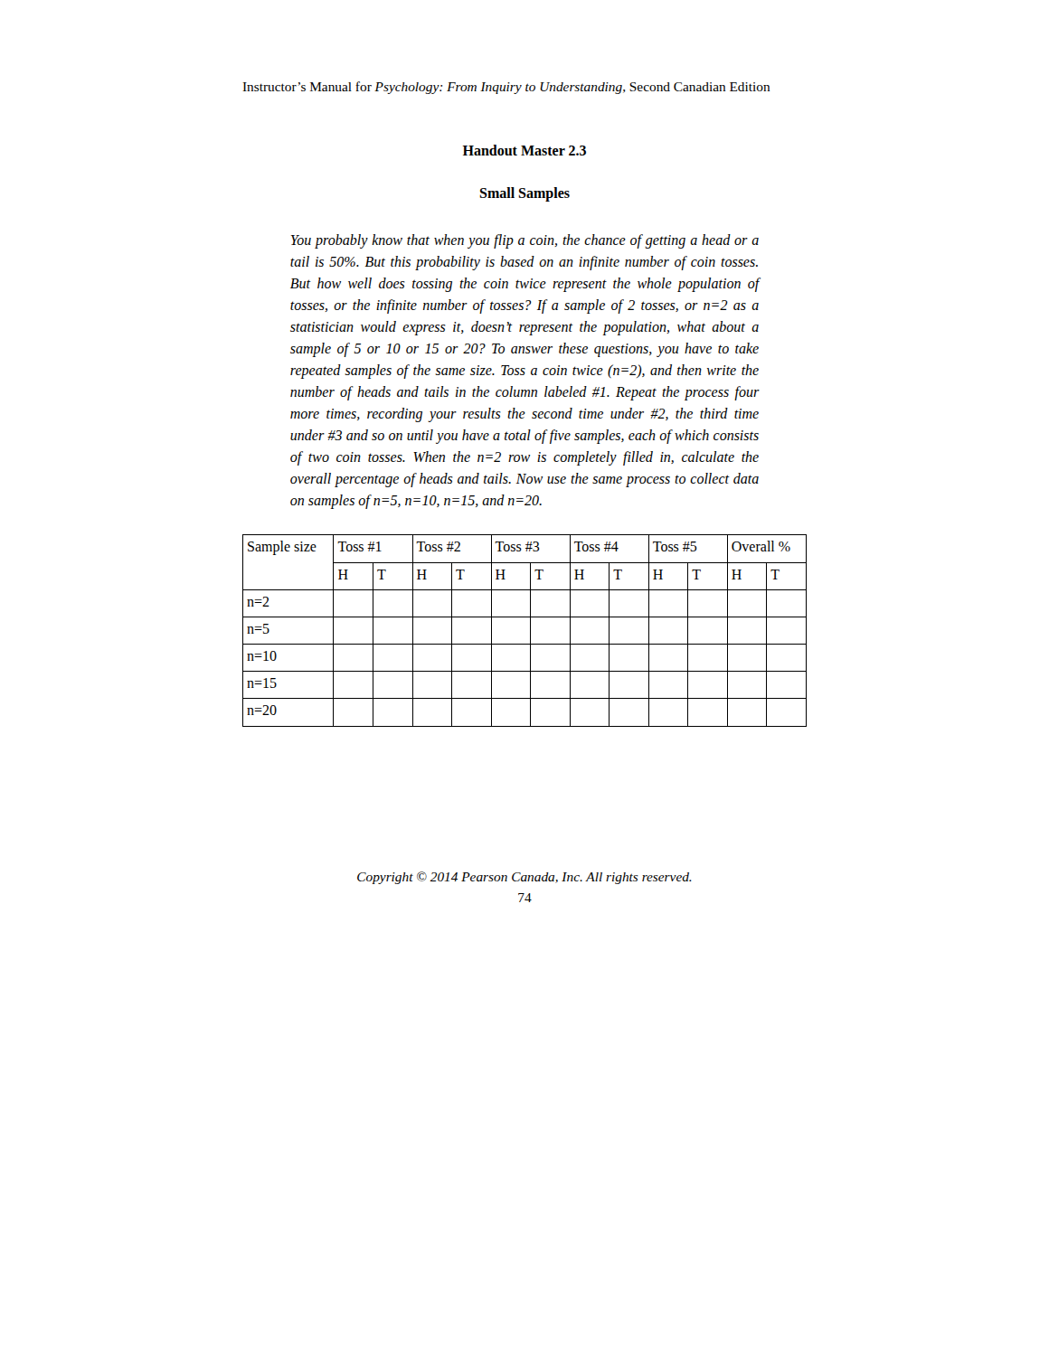Instructor’s Manual for Psychology: From Inquiry to Understanding, Second Canadian Edition
Handout Master 2.3
Small Samples
You probably know that when you flip a coin, the chance of getting a head or a tail is 50%. But this probability is based on an infinite number of coin tosses. But how well does tossing the coin twice represent the whole population of tosses, or the infinite number of tosses? If a sample of 2 tosses, or n=2 as a statistician would express it, doesn’t represent the population, what about a sample of 5 or 10 or 15 or 20? To answer these questions, you have to take repeated samples of the same size. Toss a coin twice (n=2), and then write the number of heads and tails in the column labeled #1. Repeat the process four more times, recording your results the second time under #2, the third time under #3 and so on until you have a total of five samples, each of which consists of two coin tosses. When the n=2 row is completely filled in, calculate the overall percentage of heads and tails. Now use the same process to collect data on samples of n=5, n=10, n=15, and n=20.
| Sample size | Toss #1 | Toss #2 | Toss #3 | Toss #4 | Toss #5 | Overall % |
| --- | --- | --- | --- | --- | --- | --- |
| H | T | H | T | H | T | H | T | H | T | H | T |
| n=2 | | | | | | | | | | | | |
| n=5 | | | | | | | | | | | | |
| n=10 | | | | | | | | | | | | |
| n=15 | | | | | | | | | | | | |
| n=20 | | | | | | | | | | | | |
Copyright © 2014 Pearson Canada, Inc. All rights reserved.
74